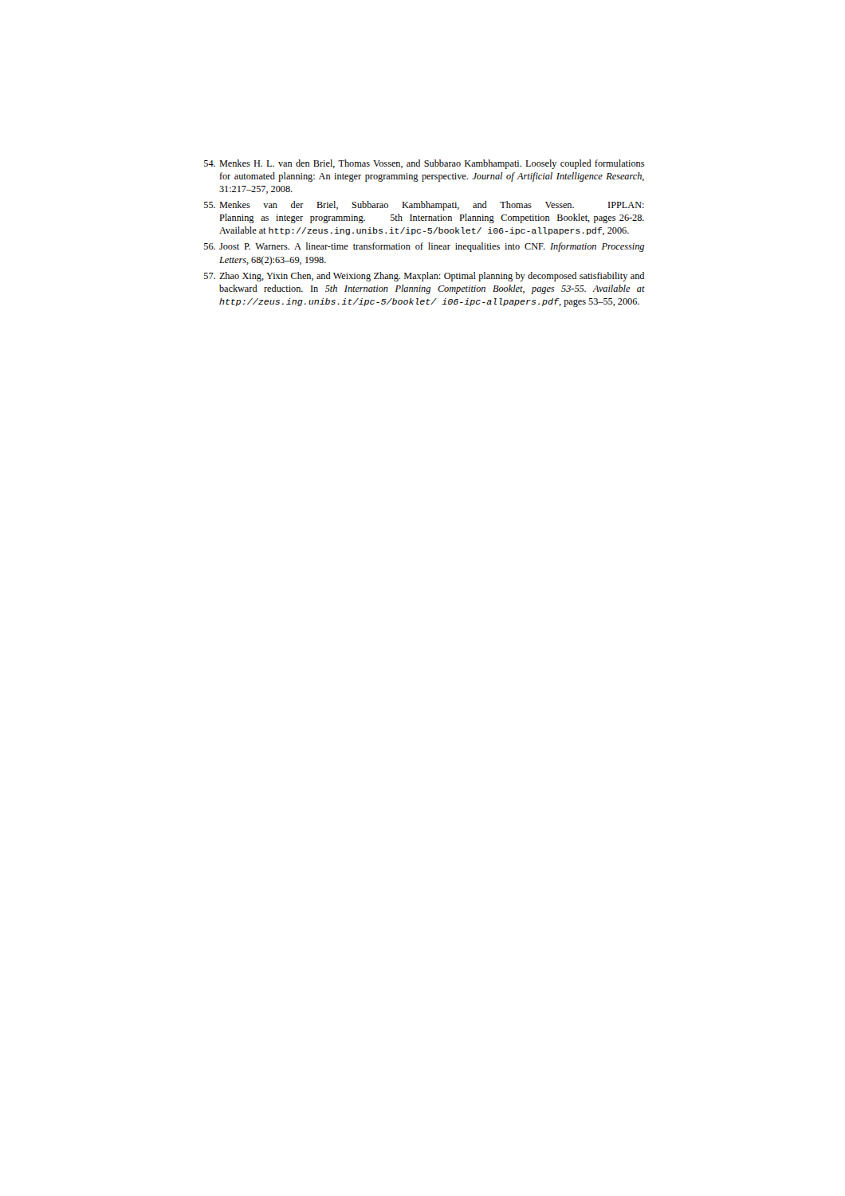54. Menkes H. L. van den Briel, Thomas Vossen, and Subbarao Kambhampati. Loosely coupled formulations for automated planning: An integer programming perspective. Journal of Artificial Intelligence Research, 31:217–257, 2008.
55. Menkes van der Briel, Subbarao Kambhampati, and Thomas Vessen. IPPLAN: Planning as integer programming. 5th Internation Planning Competition Booklet, pages 26-28. Available at http://zeus.ing.unibs.it/ipc-5/booklet/ i06-ipc-allpapers.pdf, 2006.
56. Joost P. Warners. A linear-time transformation of linear inequalities into CNF. Information Processing Letters, 68(2):63–69, 1998.
57. Zhao Xing, Yixin Chen, and Weixiong Zhang. Maxplan: Optimal planning by decomposed satisfiability and backward reduction. In 5th Internation Planning Competition Booklet, pages 53-55. Available at http://zeus.ing.unibs.it/ipc-5/booklet/ i06-ipc-allpapers.pdf, pages 53–55, 2006.